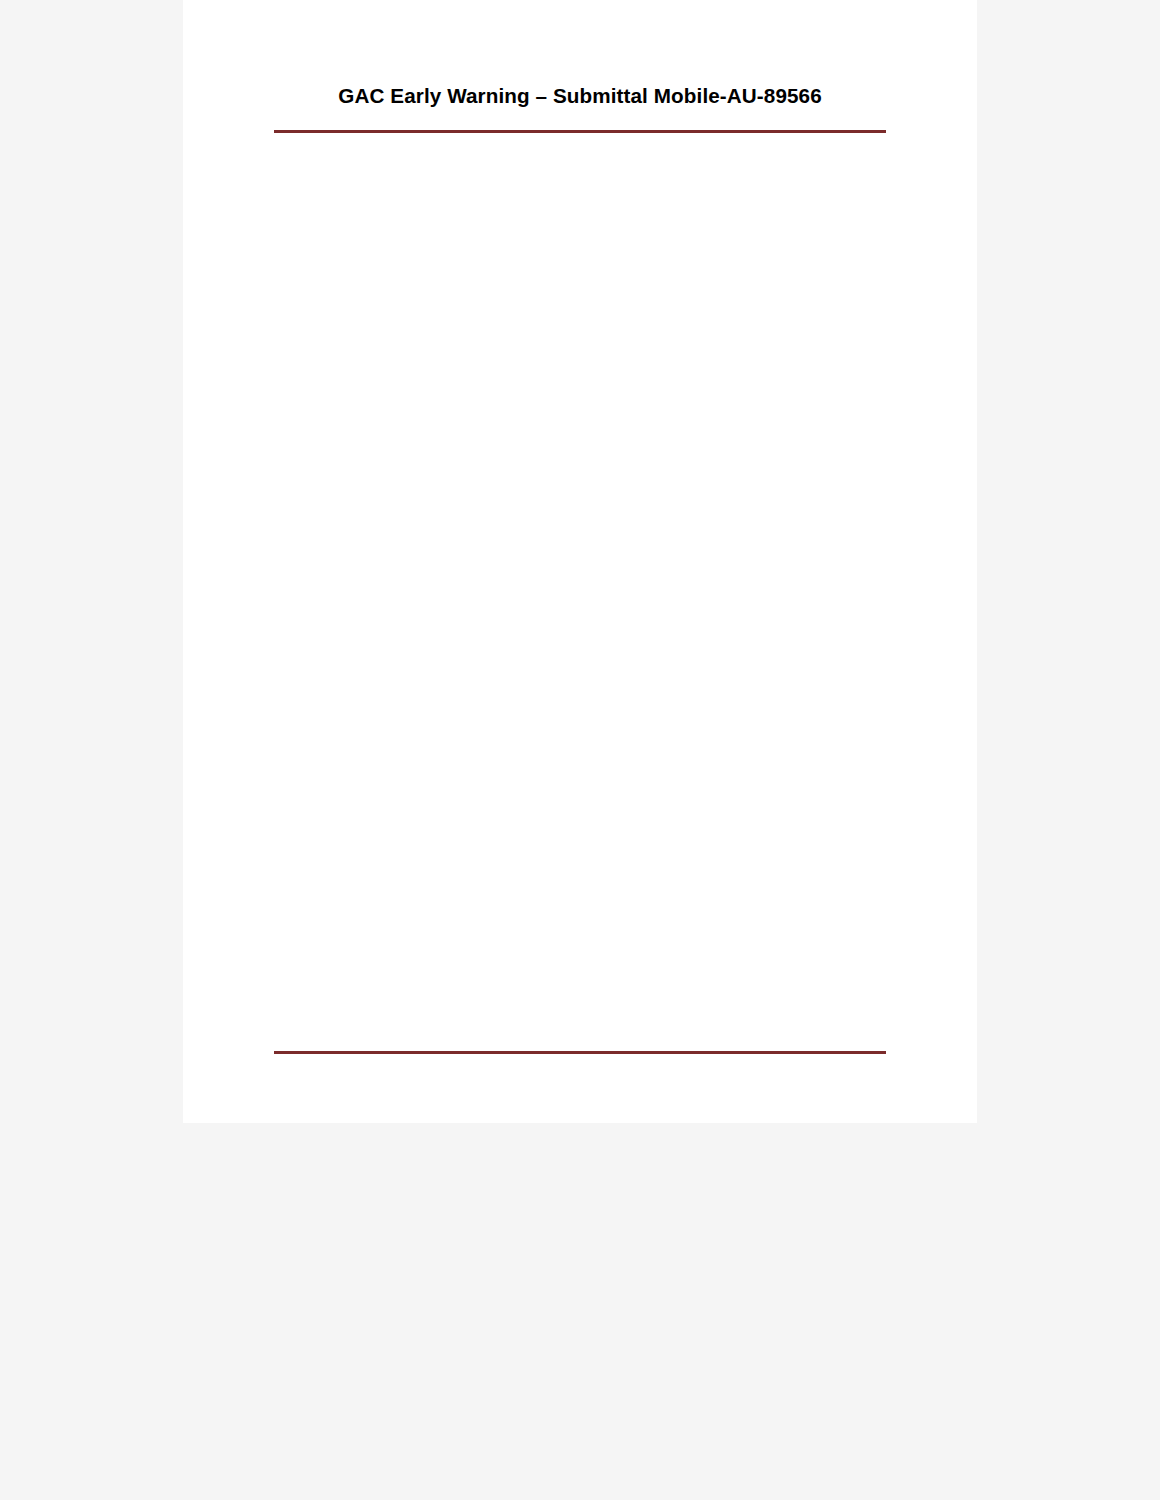GAC Early Warning – Submittal Mobile-AU-89566